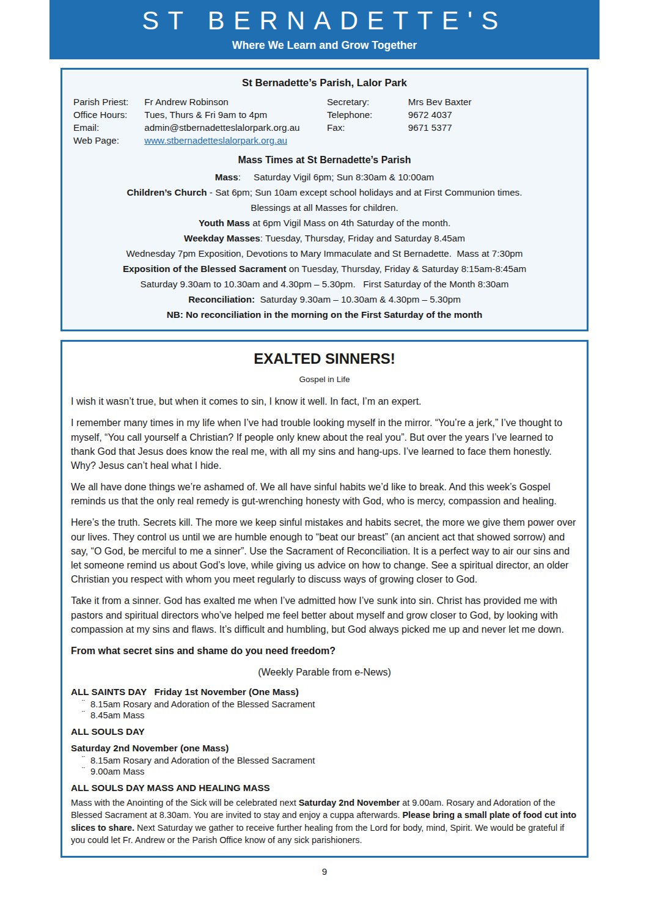ST BERNADETTE'S
Where We Learn and Grow Together
St Bernadette’s Parish, Lalor Park
| Parish Priest: | Fr Andrew Robinson | Secretary: | Mrs Bev Baxter |
| Office Hours: | Tues, Thurs & Fri 9am to 4pm | Telephone: | 9672 4037 |
| Email: | admin@stbernadetteslalorpark.org.au | Fax: | 9671 5377 |
| Web Page: | www.stbernadetteslalorpark.org.au | | |
Mass Times at St Bernadette’s Parish
Mass: Saturday Vigil 6pm; Sun 8:30am & 10:00am
Children’s Church - Sat 6pm; Sun 10am except school holidays and at First Communion times.
Blessings at all Masses for children.
Youth Mass at 6pm Vigil Mass on 4th Saturday of the month.
Weekday Masses: Tuesday, Thursday, Friday and Saturday 8.45am
Wednesday 7pm Exposition, Devotions to Mary Immaculate and St Bernadette. Mass at 7:30pm
Exposition of the Blessed Sacrament on Tuesday, Thursday, Friday & Saturday 8:15am-8:45am
Saturday 9.30am to 10.30am and 4.30pm – 5.30pm. First Saturday of the Month 8:30am
Reconciliation: Saturday 9.30am – 10.30am & 4.30pm – 5.30pm
NB: No reconciliation in the morning on the First Saturday of the month
EXALTED SINNERS!
Gospel in Life
I wish it wasn’t true, but when it comes to sin, I know it well. In fact, I’m an expert.
I remember many times in my life when I’ve had trouble looking myself in the mirror. “You’re a jerk,” I’ve thought to myself, “You call yourself a Christian? If people only knew about the real you”. But over the years I’ve learned to thank God that Jesus does know the real me, with all my sins and hang-ups. I’ve learned to face them honestly. Why? Jesus can’t heal what I hide.
We all have done things we’re ashamed of. We all have sinful habits we’d like to break. And this week’s Gospel reminds us that the only real remedy is gut-wrenching honesty with God, who is mercy, compassion and healing.
Here’s the truth. Secrets kill. The more we keep sinful mistakes and habits secret, the more we give them power over our lives. They control us until we are humble enough to “beat our breast” (an ancient act that showed sorrow) and say, “O God, be merciful to me a sinner”. Use the Sacrament of Reconciliation. It is a perfect way to air our sins and let someone remind us about God’s love, while giving us advice on how to change. See a spiritual director, an older Christian you respect with whom you meet regularly to discuss ways of growing closer to God.
Take it from a sinner. God has exalted me when I’ve admitted how I’ve sunk into sin. Christ has provided me with pastors and spiritual directors who’ve helped me feel better about myself and grow closer to God, by looking with compassion at my sins and flaws. It’s difficult and humbling, but God always picked me up and never let me down.
From what secret sins and shame do you need freedom?
(Weekly Parable from e-News)
ALL SAINTS DAY Friday 1st November (One Mass)
8.15am Rosary and Adoration of the Blessed Sacrament
8.45am Mass
ALL SOULS DAY
Saturday 2nd November (one Mass)
8.15am Rosary and Adoration of the Blessed Sacrament
9.00am Mass
ALL SOULS DAY MASS AND HEALING MASS
Mass with the Anointing of the Sick will be celebrated next Saturday 2nd November at 9.00am. Rosary and Adoration of the Blessed Sacrament at 8.30am. You are invited to stay and enjoy a cuppa afterwards. Please bring a small plate of food cut into slices to share. Next Saturday we gather to receive further healing from the Lord for body, mind, Spirit. We would be grateful if you could let Fr. Andrew or the Parish Office know of any sick parishioners.
9